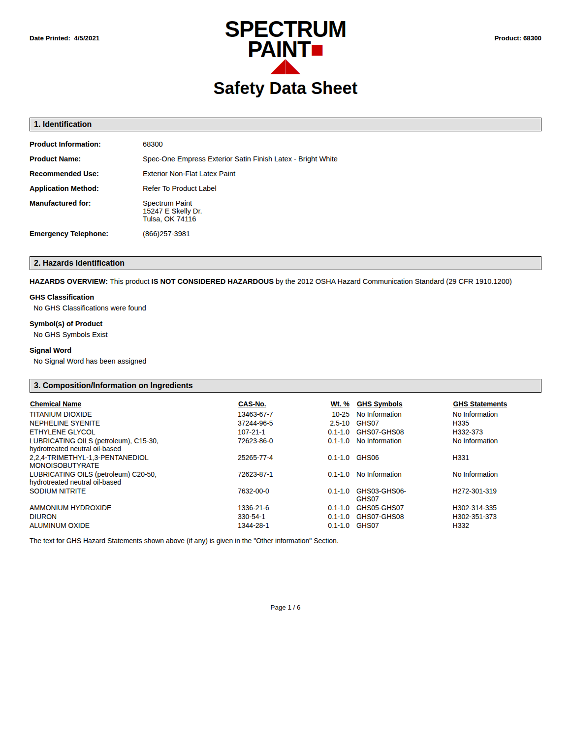Date Printed: 4/5/2021
Product: 68300
SPECTRUM
PAINT■
◢◣
Safety Data Sheet
1. Identification
| Product Information: | 68300 |
| Product Name: | Spec-One Empress Exterior Satin Finish Latex - Bright White |
| Recommended Use: | Exterior Non-Flat Latex Paint |
| Application Method: | Refer To Product Label |
| Manufactured for: | Spectrum Paint 15247 E Skelly Dr. Tulsa, OK 74116 |
| Emergency Telephone: | (866)257-3981 |
2. Hazards Identification
HAZARDS OVERVIEW: This product IS NOT CONSIDERED HAZARDOUS by the 2012 OSHA Hazard Communication Standard (29 CFR 1910.1200)
GHS Classification
No GHS Classifications were found
Symbol(s) of Product
No GHS Symbols Exist
Signal Word
No Signal Word has been assigned
3. Composition/Information on Ingredients
| Chemical Name | CAS-No. | Wt. % | GHS Symbols | GHS Statements |
| --- | --- | --- | --- | --- |
| TITANIUM DIOXIDE | 13463-67-7 | 10-25 | No Information | No Information |
| NEPHELINE SYENITE | 37244-96-5 | 2.5-10 | GHS07 | H335 |
| ETHYLENE GLYCOL | 107-21-1 | 0.1-1.0 | GHS07-GHS08 | H332-373 |
| LUBRICATING OILS (petroleum), C15-30, hydrotreated neutral oil-based | 72623-86-0 | 0.1-1.0 | No Information | No Information |
| 2,2,4-TRIMETHYL-1,3-PENTANEDIOL MONOISOBUTYRATE | 25265-77-4 | 0.1-1.0 | GHS06 | H331 |
| LUBRICATING OILS (petroleum) C20-50, hydrotreated neutral oil-based | 72623-87-1 | 0.1-1.0 | No Information | No Information |
| SODIUM NITRITE | 7632-00-0 | 0.1-1.0 | GHS03-GHS06- GHS07 | H272-301-319 |
| AMMONIUM HYDROXIDE | 1336-21-6 | 0.1-1.0 | GHS05-GHS07 | H302-314-335 |
| DIURON | 330-54-1 | 0.1-1.0 | GHS07-GHS08 | H302-351-373 |
| ALUMINUM OXIDE | 1344-28-1 | 0.1-1.0 | GHS07 | H332 |
The text for GHS Hazard Statements shown above (if any) is given in the "Other information" Section.
Page 1 / 6